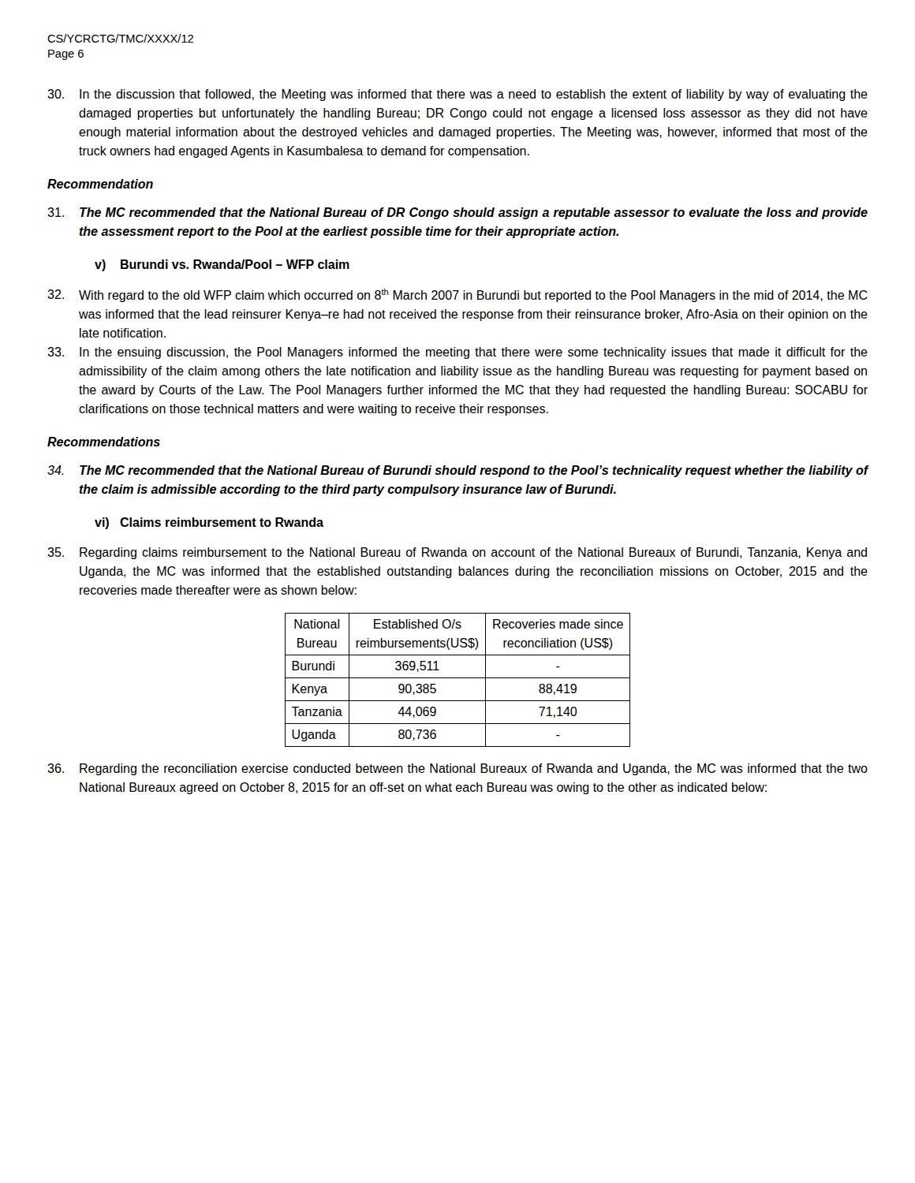CS/YCRCTG/TMC/XXXX/12
Page 6
30.
In the discussion that followed, the Meeting was informed that there was a need to establish the extent of liability by way of evaluating the damaged properties but unfortunately the handling Bureau; DR Congo could not engage a licensed loss assessor as they did not have enough material information about the destroyed vehicles and damaged properties. The Meeting was, however, informed that most of the truck owners had engaged Agents in Kasumbalesa to demand for compensation.
Recommendation
31.
The MC recommended that the National Bureau of DR Congo should assign a reputable assessor to evaluate the loss and provide the assessment report to the Pool at the earliest possible time for their appropriate action.
v) Burundi vs. Rwanda/Pool – WFP claim
32.
With regard to the old WFP claim which occurred on 8th March 2007 in Burundi but reported to the Pool Managers in the mid of 2014, the MC was informed that the lead reinsurer Kenya–re had not received the response from their reinsurance broker, Afro-Asia on their opinion on the late notification.
33.
In the ensuing discussion, the Pool Managers informed the meeting that there were some technicality issues that made it difficult for the admissibility of the claim among others the late notification and liability issue as the handling Bureau was requesting for payment based on the award by Courts of the Law. The Pool Managers further informed the MC that they had requested the handling Bureau: SOCABU for clarifications on those technical matters and were waiting to receive their responses.
Recommendations
34.
The MC recommended that the National Bureau of Burundi should respond to the Pool’s technicality request whether the liability of the claim is admissible according to the third party compulsory insurance law of Burundi.
vi) Claims reimbursement to Rwanda
35.
Regarding claims reimbursement to the National Bureau of Rwanda on account of the National Bureaux of Burundi, Tanzania, Kenya and Uganda, the MC was informed that the established outstanding balances during the reconciliation missions on October, 2015 and the recoveries made thereafter were as shown below:
| National Bureau | Established O/s reimbursements(US$) | Recoveries made since reconciliation (US$) |
| --- | --- | --- |
| Burundi | 369,511 | - |
| Kenya | 90,385 | 88,419 |
| Tanzania | 44,069 | 71,140 |
| Uganda | 80,736 | - |
36.
Regarding the reconciliation exercise conducted between the National Bureaux of Rwanda and Uganda, the MC was informed that the two National Bureaux agreed on October 8, 2015 for an off-set on what each Bureau was owing to the other as indicated below: